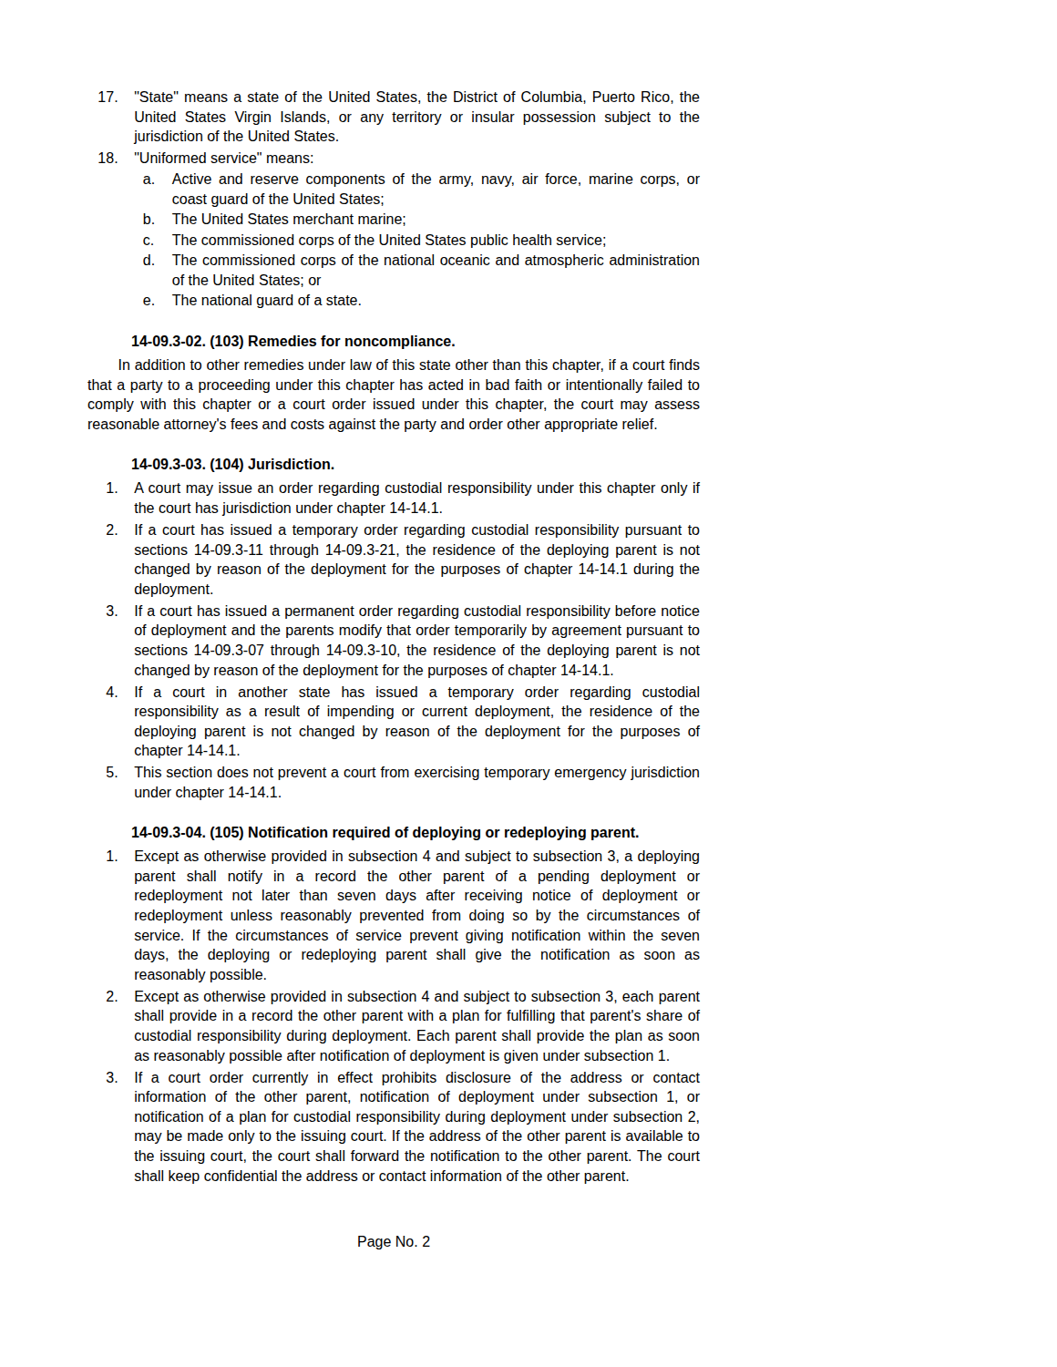17. "State" means a state of the United States, the District of Columbia, Puerto Rico, the United States Virgin Islands, or any territory or insular possession subject to the jurisdiction of the United States.
18. "Uniformed service" means:
a. Active and reserve components of the army, navy, air force, marine corps, or coast guard of the United States;
b. The United States merchant marine;
c. The commissioned corps of the United States public health service;
d. The commissioned corps of the national oceanic and atmospheric administration of the United States; or
e. The national guard of a state.
14-09.3-02. (103) Remedies for noncompliance.
In addition to other remedies under law of this state other than this chapter, if a court finds that a party to a proceeding under this chapter has acted in bad faith or intentionally failed to comply with this chapter or a court order issued under this chapter, the court may assess reasonable attorney's fees and costs against the party and order other appropriate relief.
14-09.3-03. (104) Jurisdiction.
1. A court may issue an order regarding custodial responsibility under this chapter only if the court has jurisdiction under chapter 14-14.1.
2. If a court has issued a temporary order regarding custodial responsibility pursuant to sections 14-09.3-11 through 14-09.3-21, the residence of the deploying parent is not changed by reason of the deployment for the purposes of chapter 14-14.1 during the deployment.
3. If a court has issued a permanent order regarding custodial responsibility before notice of deployment and the parents modify that order temporarily by agreement pursuant to sections 14-09.3-07 through 14-09.3-10, the residence of the deploying parent is not changed by reason of the deployment for the purposes of chapter 14-14.1.
4. If a court in another state has issued a temporary order regarding custodial responsibility as a result of impending or current deployment, the residence of the deploying parent is not changed by reason of the deployment for the purposes of chapter 14-14.1.
5. This section does not prevent a court from exercising temporary emergency jurisdiction under chapter 14-14.1.
14-09.3-04. (105) Notification required of deploying or redeploying parent.
1. Except as otherwise provided in subsection 4 and subject to subsection 3, a deploying parent shall notify in a record the other parent of a pending deployment or redeployment not later than seven days after receiving notice of deployment or redeployment unless reasonably prevented from doing so by the circumstances of service. If the circumstances of service prevent giving notification within the seven days, the deploying or redeploying parent shall give the notification as soon as reasonably possible.
2. Except as otherwise provided in subsection 4 and subject to subsection 3, each parent shall provide in a record the other parent with a plan for fulfilling that parent's share of custodial responsibility during deployment. Each parent shall provide the plan as soon as reasonably possible after notification of deployment is given under subsection 1.
3. If a court order currently in effect prohibits disclosure of the address or contact information of the other parent, notification of deployment under subsection 1, or notification of a plan for custodial responsibility during deployment under subsection 2, may be made only to the issuing court. If the address of the other parent is available to the issuing court, the court shall forward the notification to the other parent. The court shall keep confidential the address or contact information of the other parent.
Page No. 2